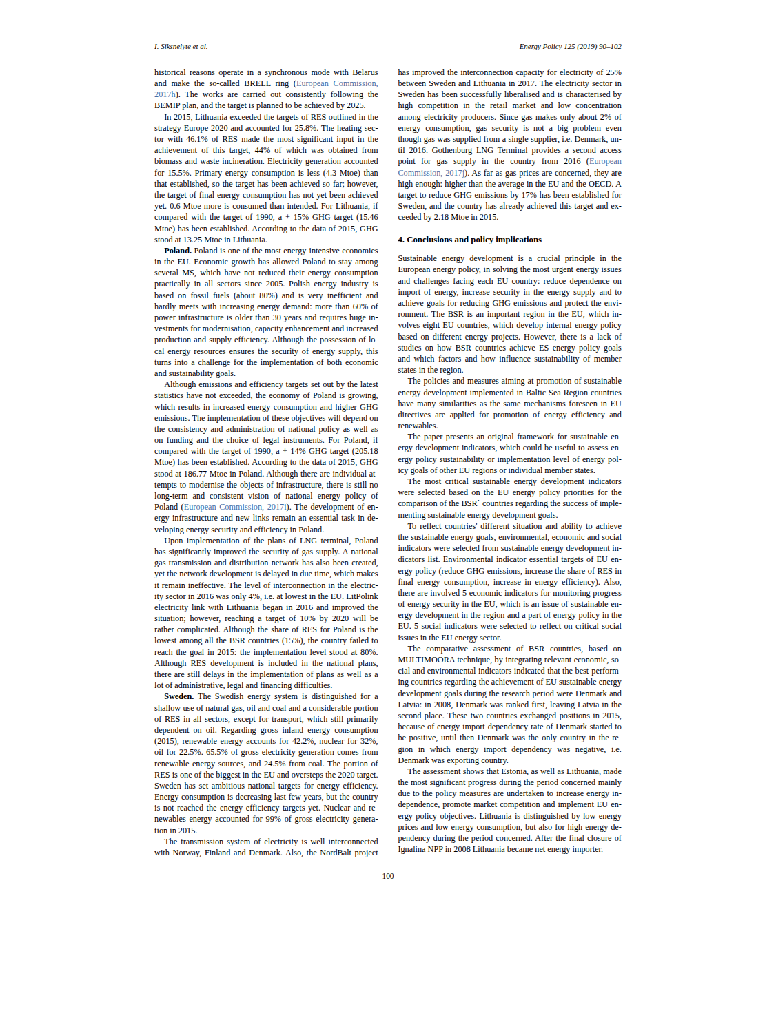I. Siksnelyte et al.
Energy Policy 125 (2019) 90–102
historical reasons operate in a synchronous mode with Belarus and make the so-called BRELL ring (European Commission, 2017h). The works are carried out consistently following the BEMIP plan, and the target is planned to be achieved by 2025.
In 2015, Lithuania exceeded the targets of RES outlined in the strategy Europe 2020 and accounted for 25.8%. The heating sector with 46.1% of RES made the most significant input in the achievement of this target, 44% of which was obtained from biomass and waste incineration. Electricity generation accounted for 15.5%. Primary energy consumption is less (4.3 Mtoe) than that established, so the target has been achieved so far; however, the target of final energy consumption has not yet been achieved yet. 0.6 Mtoe more is consumed than intended. For Lithuania, if compared with the target of 1990, a + 15% GHG target (15.46 Mtoe) has been established. According to the data of 2015, GHG stood at 13.25 Mtoe in Lithuania.
Poland. Poland is one of the most energy-intensive economies in the EU. Economic growth has allowed Poland to stay among several MS, which have not reduced their energy consumption practically in all sectors since 2005. Polish energy industry is based on fossil fuels (about 80%) and is very inefficient and hardly meets with increasing energy demand: more than 60% of power infrastructure is older than 30 years and requires huge investments for modernisation, capacity enhancement and increased production and supply efficiency. Although the possession of local energy resources ensures the security of energy supply, this turns into a challenge for the implementation of both economic and sustainability goals.
Although emissions and efficiency targets set out by the latest statistics have not exceeded, the economy of Poland is growing, which results in increased energy consumption and higher GHG emissions. The implementation of these objectives will depend on the consistency and administration of national policy as well as on funding and the choice of legal instruments. For Poland, if compared with the target of 1990, a + 14% GHG target (205.18 Mtoe) has been established. According to the data of 2015, GHG stood at 186.77 Mtoe in Poland. Although there are individual attempts to modernise the objects of infrastructure, there is still no long-term and consistent vision of national energy policy of Poland (European Commission, 2017i). The development of energy infrastructure and new links remain an essential task in developing energy security and efficiency in Poland.
Upon implementation of the plans of LNG terminal, Poland has significantly improved the security of gas supply. A national gas transmission and distribution network has also been created, yet the network development is delayed in due time, which makes it remain ineffective. The level of interconnection in the electricity sector in 2016 was only 4%, i.e. at lowest in the EU. LitPolink electricity link with Lithuania began in 2016 and improved the situation; however, reaching a target of 10% by 2020 will be rather complicated. Although the share of RES for Poland is the lowest among all the BSR countries (15%), the country failed to reach the goal in 2015: the implementation level stood at 80%. Although RES development is included in the national plans, there are still delays in the implementation of plans as well as a lot of administrative, legal and financing difficulties.
Sweden. The Swedish energy system is distinguished for a shallow use of natural gas, oil and coal and a considerable portion of RES in all sectors, except for transport, which still primarily dependent on oil. Regarding gross inland energy consumption (2015), renewable energy accounts for 42.2%, nuclear for 32%, oil for 22.5%. 65.5% of gross electricity generation comes from renewable energy sources, and 24.5% from coal. The portion of RES is one of the biggest in the EU and oversteps the 2020 target. Sweden has set ambitious national targets for energy efficiency. Energy consumption is decreasing last few years, but the country is not reached the energy efficiency targets yet. Nuclear and renewables energy accounted for 99% of gross electricity generation in 2015.
The transmission system of electricity is well interconnected with Norway, Finland and Denmark. Also, the NordBalt project has improved the interconnection capacity for electricity of 25% between Sweden and Lithuania in 2017. The electricity sector in Sweden has been successfully liberalised and is characterised by high competition in the retail market and low concentration among electricity producers. Since gas makes only about 2% of energy consumption, gas security is not a big problem even though gas was supplied from a single supplier, i.e. Denmark, until 2016. Gothenburg LNG Terminal provides a second access point for gas supply in the country from 2016 (European Commission, 2017j). As far as gas prices are concerned, they are high enough: higher than the average in the EU and the OECD. A target to reduce GHG emissions by 17% has been established for Sweden, and the country has already achieved this target and exceeded by 2.18 Mtoe in 2015.
4. Conclusions and policy implications
Sustainable energy development is a crucial principle in the European energy policy, in solving the most urgent energy issues and challenges facing each EU country: reduce dependence on import of energy, increase security in the energy supply and to achieve goals for reducing GHG emissions and protect the environment. The BSR is an important region in the EU, which involves eight EU countries, which develop internal energy policy based on different energy projects. However, there is a lack of studies on how BSR countries achieve ES energy policy goals and which factors and how influence sustainability of member states in the region.
The policies and measures aiming at promotion of sustainable energy development implemented in Baltic Sea Region countries have many similarities as the same mechanisms foreseen in EU directives are applied for promotion of energy efficiency and renewables.
The paper presents an original framework for sustainable energy development indicators, which could be useful to assess energy policy sustainability or implementation level of energy policy goals of other EU regions or individual member states.
The most critical sustainable energy development indicators were selected based on the EU energy policy priorities for the comparison of the BSR` countries regarding the success of implementing sustainable energy development goals.
To reflect countries' different situation and ability to achieve the sustainable energy goals, environmental, economic and social indicators were selected from sustainable energy development indicators list. Environmental indicator essential targets of EU energy policy (reduce GHG emissions, increase the share of RES in final energy consumption, increase in energy efficiency). Also, there are involved 5 economic indicators for monitoring progress of energy security in the EU, which is an issue of sustainable energy development in the region and a part of energy policy in the EU. 5 social indicators were selected to reflect on critical social issues in the EU energy sector.
The comparative assessment of BSR countries, based on MULTIMOORA technique, by integrating relevant economic, social and environmental indicators indicated that the best-performing countries regarding the achievement of EU sustainable energy development goals during the research period were Denmark and Latvia: in 2008, Denmark was ranked first, leaving Latvia in the second place. These two countries exchanged positions in 2015, because of energy import dependency rate of Denmark started to be positive, until then Denmark was the only country in the region in which energy import dependency was negative, i.e. Denmark was exporting country.
The assessment shows that Estonia, as well as Lithuania, made the most significant progress during the period concerned mainly due to the policy measures are undertaken to increase energy independence, promote market competition and implement EU energy policy objectives. Lithuania is distinguished by low energy prices and low energy consumption, but also for high energy dependency during the period concerned. After the final closure of Ignalina NPP in 2008 Lithuania became net energy importer.
100